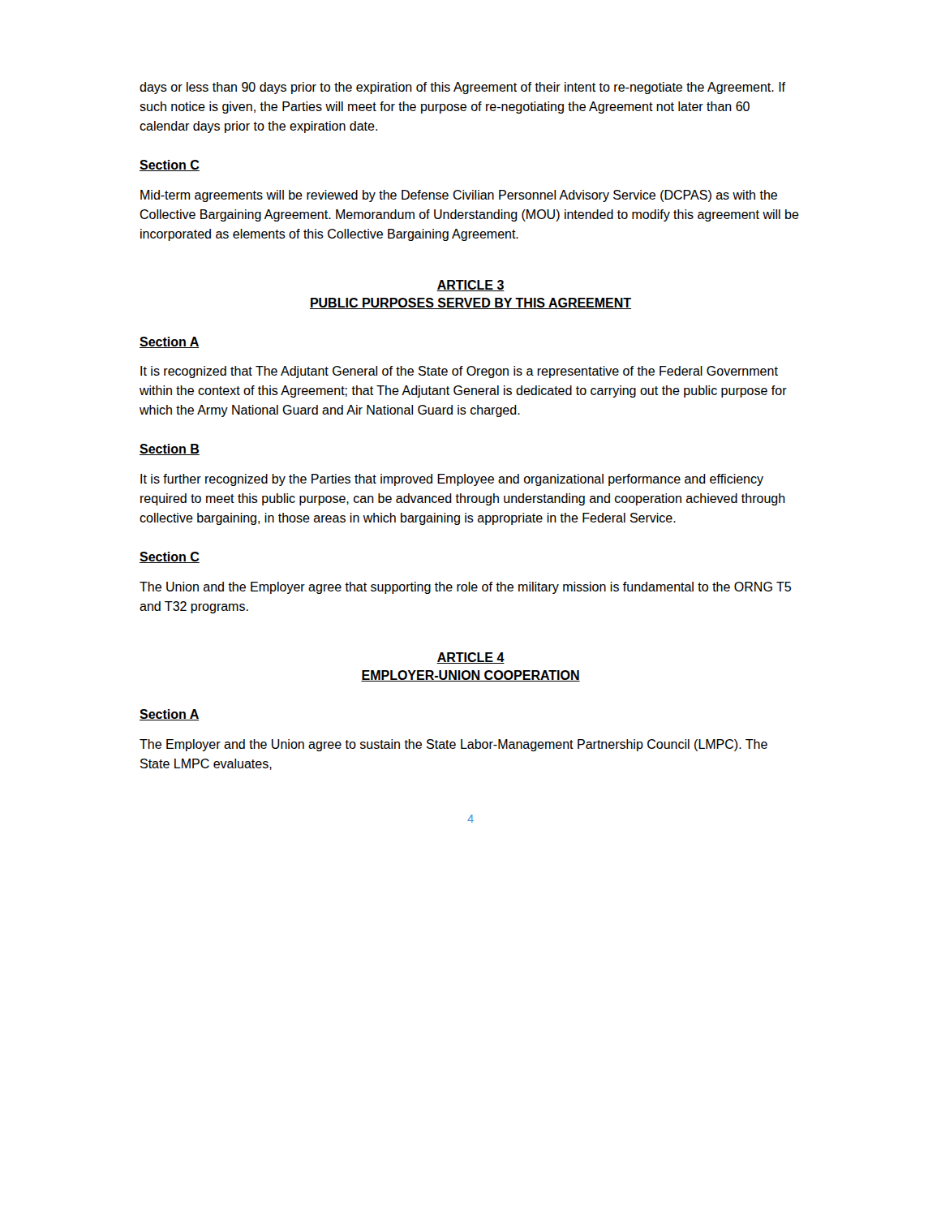days or less than 90 days prior to the expiration of this Agreement of their intent to re-negotiate the Agreement. If such notice is given, the Parties will meet for the purpose of re-negotiating the Agreement not later than 60 calendar days prior to the expiration date.
Section C
Mid-term agreements will be reviewed by the Defense Civilian Personnel Advisory Service (DCPAS) as with the Collective Bargaining Agreement. Memorandum of Understanding (MOU) intended to modify this agreement will be incorporated as elements of this Collective Bargaining Agreement.
ARTICLE 3
PUBLIC PURPOSES SERVED BY THIS AGREEMENT
Section A
It is recognized that The Adjutant General of the State of Oregon is a representative of the Federal Government within the context of this Agreement; that The Adjutant General is dedicated to carrying out the public purpose for which the Army National Guard and Air National Guard is charged.
Section B
It is further recognized by the Parties that improved Employee and organizational performance and efficiency required to meet this public purpose, can be advanced through understanding and cooperation achieved through collective bargaining, in those areas in which bargaining is appropriate in the Federal Service.
Section C
The Union and the Employer agree that supporting the role of the military mission is fundamental to the ORNG T5 and T32 programs.
ARTICLE 4
EMPLOYER-UNION COOPERATION
Section A
The Employer and the Union agree to sustain the State Labor-Management Partnership Council (LMPC). The State LMPC evaluates,
4